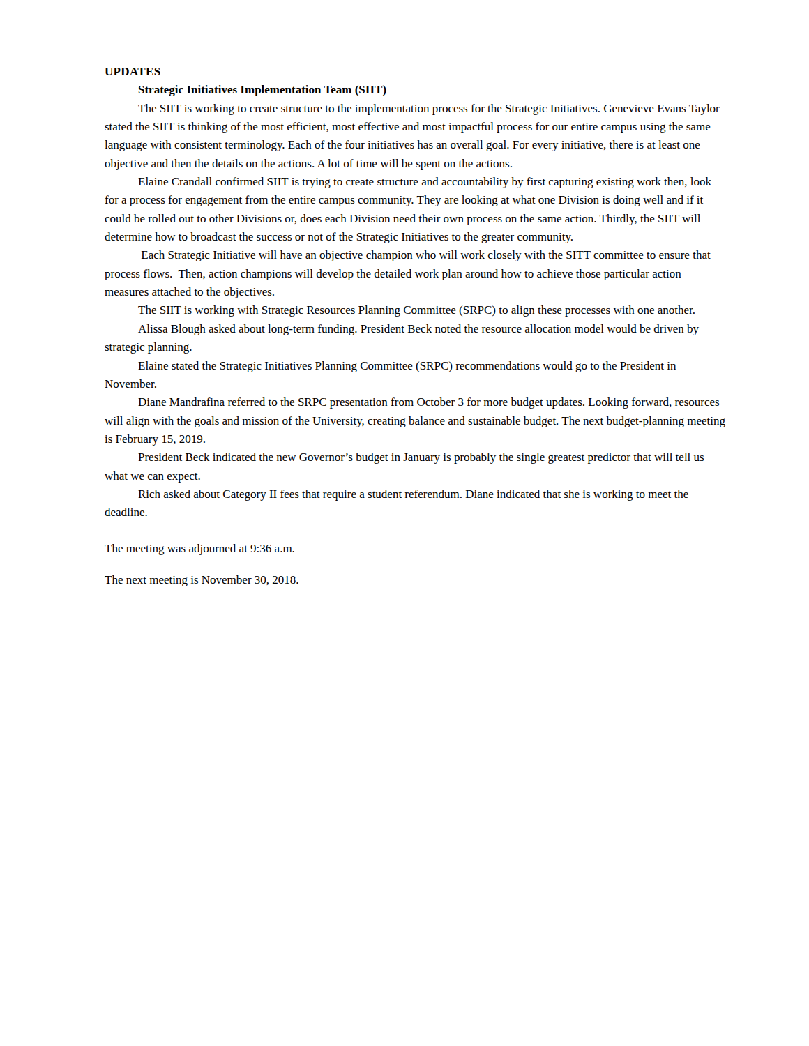UPDATES
Strategic Initiatives Implementation Team (SIIT)
The SIIT is working to create structure to the implementation process for the Strategic Initiatives. Genevieve Evans Taylor stated the SIIT is thinking of the most efficient, most effective and most impactful process for our entire campus using the same language with consistent terminology. Each of the four initiatives has an overall goal. For every initiative, there is at least one objective and then the details on the actions. A lot of time will be spent on the actions.
Elaine Crandall confirmed SIIT is trying to create structure and accountability by first capturing existing work then, look for a process for engagement from the entire campus community. They are looking at what one Division is doing well and if it could be rolled out to other Divisions or, does each Division need their own process on the same action. Thirdly, the SIIT will determine how to broadcast the success or not of the Strategic Initiatives to the greater community.
Each Strategic Initiative will have an objective champion who will work closely with the SITT committee to ensure that process flows. Then, action champions will develop the detailed work plan around how to achieve those particular action measures attached to the objectives.
The SIIT is working with Strategic Resources Planning Committee (SRPC) to align these processes with one another.
Alissa Blough asked about long-term funding. President Beck noted the resource allocation model would be driven by strategic planning.
Elaine stated the Strategic Initiatives Planning Committee (SRPC) recommendations would go to the President in November.
Diane Mandrafina referred to the SRPC presentation from October 3 for more budget updates. Looking forward, resources will align with the goals and mission of the University, creating balance and sustainable budget. The next budget-planning meeting is February 15, 2019.
President Beck indicated the new Governor’s budget in January is probably the single greatest predictor that will tell us what we can expect.
Rich asked about Category II fees that require a student referendum. Diane indicated that she is working to meet the deadline.
The meeting was adjourned at 9:36 a.m.
The next meeting is November 30, 2018.